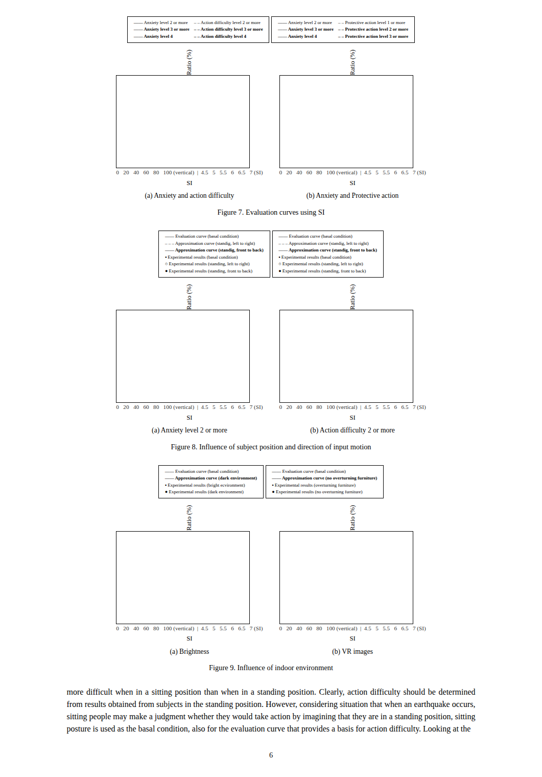| —— Anxiety level 2 or more | – – Action difficulty level 2 or more |
| —— Anxiety level 3 or more | – – Action difficulty level 3 or more |
| —— Anxiety level 4 | – – Action difficulty level 4 |
| —— Anxiety level 2 or more | – – Protective action level 1 or more |
| —— Anxiety level 3 or more | – – Protective action level 2 or more |
| —— Anxiety level 4 | – – Protective action level 3 or more |
Ratio (%)
0 20 40 60 80 100 (vertical) | 4.5 5 5.5 6 6.5 7 (SI)
SI
(a) Anxiety and action difficulty
Ratio (%)
0 20 40 60 80 100 (vertical) | 4.5 5 5.5 6 6.5 7 (SI)
SI
(b) Anxiety and Protective action
Figure 7. Evaluation curves using SI
| —— Evaluation curve (basal condition) |
| – – – Approximation curve (standig, left to right) |
| —— Approximation curve (standig, front to back) |
| ▪ Experimental results (basal condition) |
| ○ Experimental results (standing, left to right) |
| ● Experimental results (standing, front to back) |
| —— Evaluation curve (basal condition) |
| – – – Approximation curve (standig, left to right) |
| —— Approximation curve (standig, front to back) |
| ▪ Experimental results (basal condition) |
| ○ Experimental results (standing, left to right) |
| ● Experimental results (standing, front to back) |
Ratio (%)
0 20 40 60 80 100 (vertical) | 4.5 5 5.5 6 6.5 7 (SI)
SI
(a) Anxiety level 2 or more
Ratio (%)
0 20 40 60 80 100 (vertical) | 4.5 5 5.5 6 6.5 7 (SI)
SI
(b) Action difficulty 2 or more
Figure 8. Influence of subject position and direction of input motion
| —— Evaluation curve (basal condition) |
| —— Approximation curve (dark environment) |
| ▪ Experimental results (bright ecvironment) |
| ● Experimental results (dark environment) |
| —— Evaluation curve (basal condition) |
| —— Approximation curve (no overturning furniture) |
| ▪ Experimental results (overturning furniture) |
| ● Experimental results (no overturning furniture) |
Ratio (%)
0 20 40 60 80 100 (vertical) | 4.5 5 5.5 6 6.5 7 (SI)
SI
(a) Brightness
Ratio (%)
0 20 40 60 80 100 (vertical) | 4.5 5 5.5 6 6.5 7 (SI)
SI
(b) VR images
Figure 9. Influence of indoor environment
more difficult when in a sitting position than when in a standing position. Clearly, action difficulty should be determined from results obtained from subjects in the standing position. However, considering situation that when an earthquake occurs, sitting people may make a judgment whether they would take action by imagining that they are in a standing position, sitting posture is used as the basal condition, also for the evaluation curve that provides a basis for action difficulty. Looking at the
6